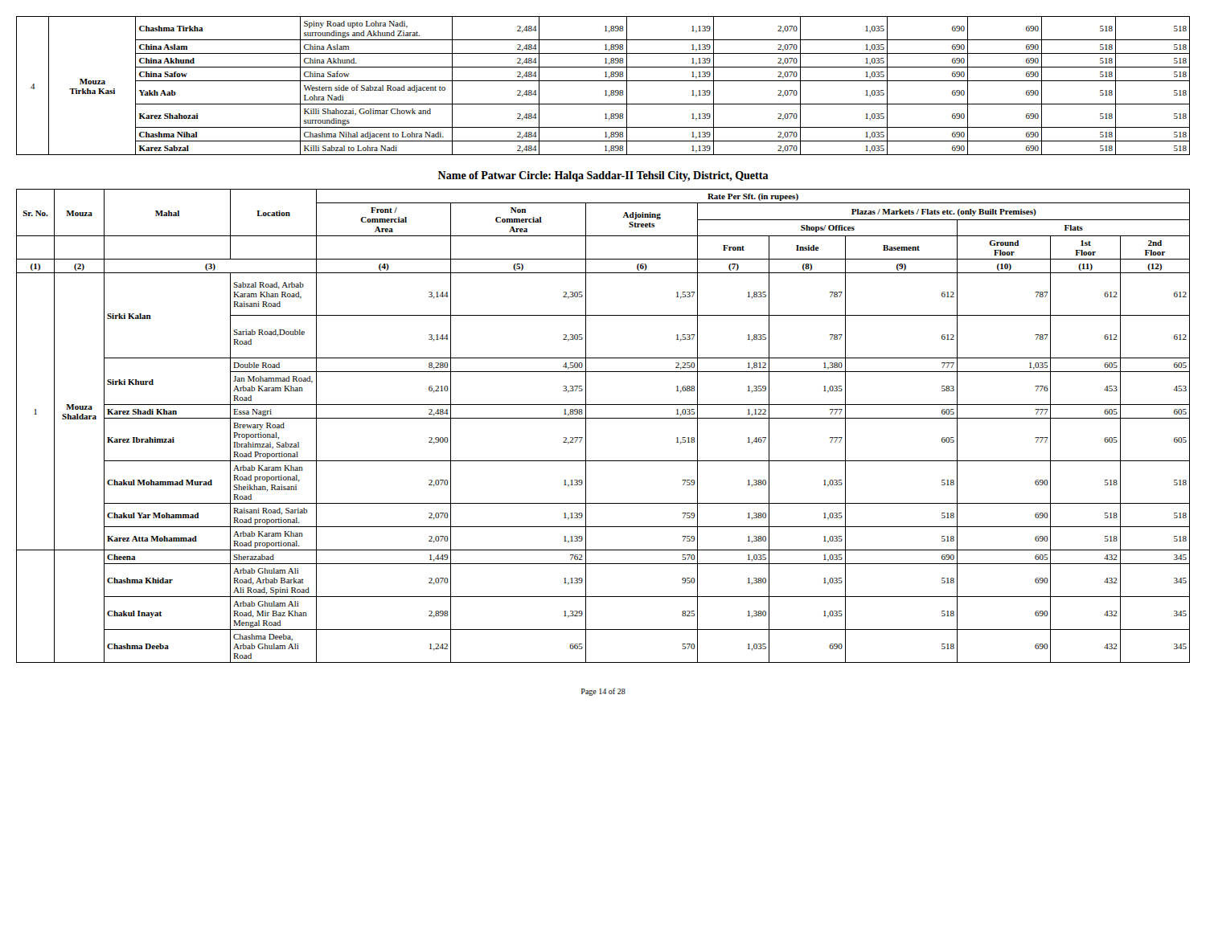| 4 | Mouza Tirkha Kasi | Chashma Tirkha | Spiny Road upto Lohra Nadi, surroundings and Akhund Ziarat. | 2,484 | 1,898 | 1,139 | 2,070 | 1,035 | 690 | 690 | 518 | 518 |
| China Aslam | China Aslam | 2,484 | 1,898 | 1,139 | 2,070 | 1,035 | 690 | 690 | 518 | 518 |
| China Akhund | China Akhund. | 2,484 | 1,898 | 1,139 | 2,070 | 1,035 | 690 | 690 | 518 | 518 |
| China Safow | China Safow | 2,484 | 1,898 | 1,139 | 2,070 | 1,035 | 690 | 690 | 518 | 518 |
| Yakh Aab | Western side of Sabzal Road adjacent to Lohra Nadi | 2,484 | 1,898 | 1,139 | 2,070 | 1,035 | 690 | 690 | 518 | 518 |
| Karez Shahozai | Killi Shahozai, Golimar Chowk and surroundings | 2,484 | 1,898 | 1,139 | 2,070 | 1,035 | 690 | 690 | 518 | 518 |
| Chashma Nihal | Chashma Nihal adjacent to Lohra Nadi. | 2,484 | 1,898 | 1,139 | 2,070 | 1,035 | 690 | 690 | 518 | 518 |
| Karez Sabzal | Killi Sabzal to Lohra Nadi | 2,484 | 1,898 | 1,139 | 2,070 | 1,035 | 690 | 690 | 518 | 518 |
Name of Patwar Circle: Halqa Saddar-II Tehsil City, District, Quetta
| Sr. No. | Mouza | Mahal | Location | Rate Per Sft. (in rupees) |
| --- | --- | --- | --- | --- |
| Front / Commercial Area | Non Commercial Area | Adjoining Streets | Plazas / Markets / Flats etc. (only Built Premises) |
| Shops/ Offices | Flats |
| | | | | | | | Front | Inside | Basement | Ground Floor | 1st Floor | 2nd Floor |
| (1) | (2) | (3) | (4) | (5) | (6) | (7) | (8) | (9) | (10) | (11) | (12) |
| 1 | Mouza Shaldara | Sirki Kalan | Sabzal Road, Arbab Karam Khan Road, Raisani Road | 3,144 | 2,305 | 1,537 | 1,835 | 787 | 612 | 787 | 612 | 612 |
| Sariab Road,Double Road | 3,144 | 2,305 | 1,537 | 1,835 | 787 | 612 | 787 | 612 | 612 |
| Sirki Khurd | Double Road | 8,280 | 4,500 | 2,250 | 1,812 | 1,380 | 777 | 1,035 | 605 | 605 |
| Jan Mohammad Road, Arbab Karam Khan Road | 6,210 | 3,375 | 1,688 | 1,359 | 1,035 | 583 | 776 | 453 | 453 |
| Karez Shadi Khan | Essa Nagri | 2,484 | 1,898 | 1,035 | 1,122 | 777 | 605 | 777 | 605 | 605 |
| Karez Ibrahimzai | Brewary Road Proportional, Ibrahimzai, Sabzal Road Proportional | 2,900 | 2,277 | 1,518 | 1,467 | 777 | 605 | 777 | 605 | 605 |
| Chakul Mohammad Murad | Arbab Karam Khan Road proportional, Sheikhan, Raisani Road | 2,070 | 1,139 | 759 | 1,380 | 1,035 | 518 | 690 | 518 | 518 |
| Chakul Yar Mohammad | Raisani Road, Sariab Road proportional. | 2,070 | 1,139 | 759 | 1,380 | 1,035 | 518 | 690 | 518 | 518 |
| Karez Atta Mohammad | Arbab Karam Khan Road proportional. | 2,070 | 1,139 | 759 | 1,380 | 1,035 | 518 | 690 | 518 | 518 |
| | | Cheena | Sherazabad | 1,449 | 762 | 570 | 1,035 | 1,035 | 690 | 605 | 432 | 345 |
| Chashma Khidar | Arbab Ghulam Ali Road, Arbab Barkat Ali Road, Spini Road | 2,070 | 1,139 | 950 | 1,380 | 1,035 | 518 | 690 | 432 | 345 |
| Chakul Inayat | Arbab Ghulam Ali Road, Mir Baz Khan Mengal Road | 2,898 | 1,329 | 825 | 1,380 | 1,035 | 518 | 690 | 432 | 345 |
| Chashma Deeba | Chashma Deeba, Arbab Ghulam Ali Road | 1,242 | 665 | 570 | 1,035 | 690 | 518 | 690 | 432 | 345 |
Page 14 of 28